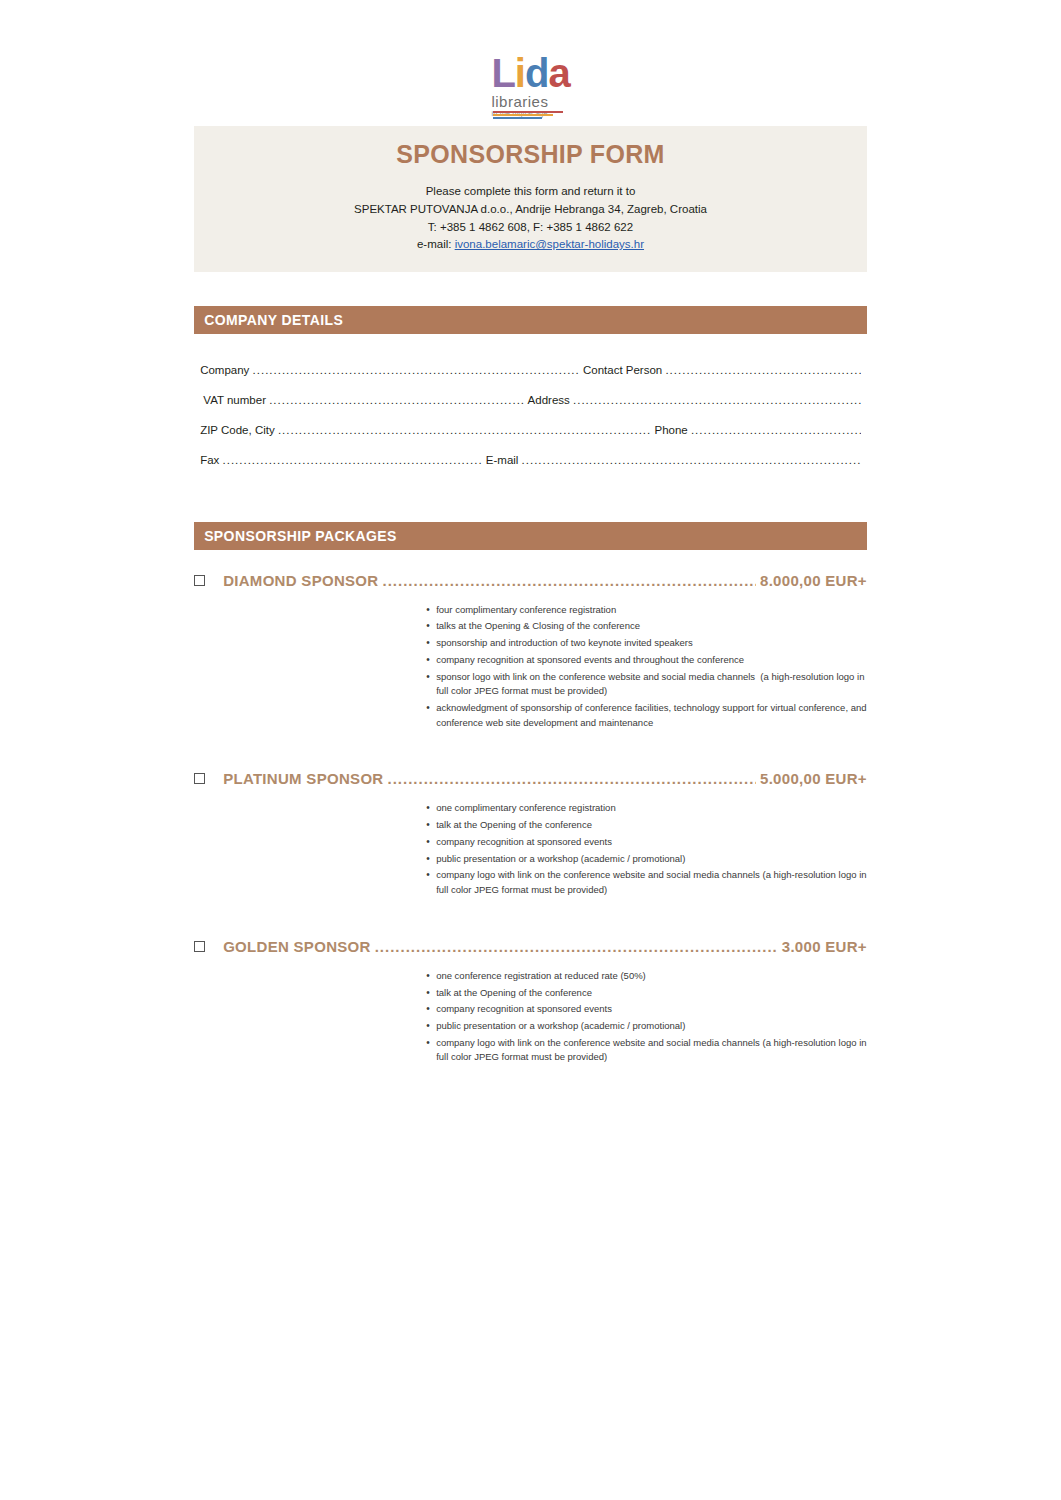Lida
libraries
in the digital age
SPONSORSHIP FORM
Please complete this form and return it to
SPEKTAR PUTOVANJA d.o.o., Andrije Hebranga 34, Zagreb, Croatia
T: +385 1 4862 608, F: +385 1 4862 622
e-mail: ivona.belamaric@spektar-holidays.hr
COMPANY DETAILS
Company .............................................................................. Contact Person .................................................................
VAT number ............................................................. Address ........................................................................................
ZIP Code, City ......................................................................................... Phone .................................................................
Fax .............................................................. E-mail ....................................................................................................
SPONSORSHIP PACKAGES
DIAMOND SPONSOR .................................................................................................................. 8.000,00 EUR+
four complimentary conference registration
talks at the Opening & Closing of the conference
sponsorship and introduction of two keynote invited speakers
company recognition at sponsored events and throughout the conference
sponsor logo with link on the conference website and social media channels (a high-resolution logo in full color JPEG format must be provided)
acknowledgment of sponsorship of conference facilities, technology support for virtual conference, and conference web site development and maintenance
PLATINUM SPONSOR ................................................................................................................ 5.000,00 EUR+
one complimentary conference registration
talk at the Opening of the conference
company recognition at sponsored events
public presentation or a workshop (academic / promotional)
company logo with link on the conference website and social media channels (a high-resolution logo in full color JPEG format must be provided)
GOLDEN SPONSOR ....................................................................................................................... 3.000 EUR+
one conference registration at reduced rate (50%)
talk at the Opening of the conference
company recognition at sponsored events
public presentation or a workshop (academic / promotional)
company logo with link on the conference website and social media channels (a high-resolution logo in full color JPEG format must be provided)